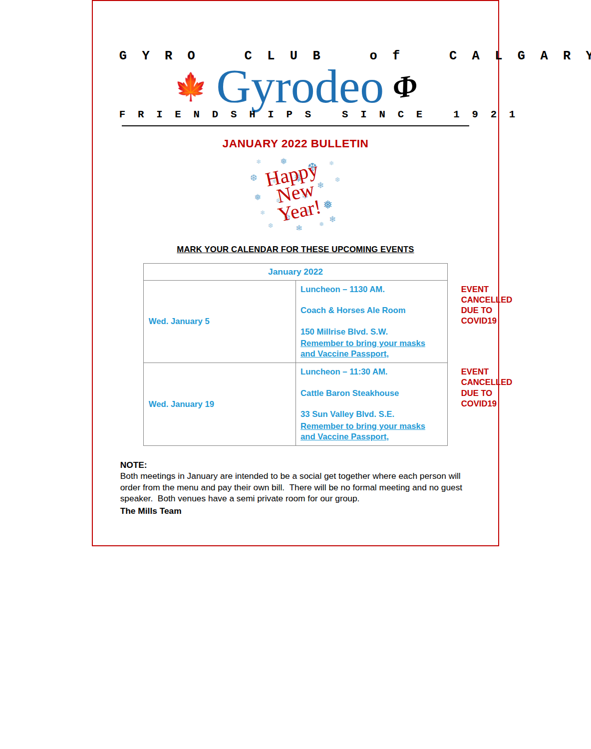G Y R O C L U B o f C A L G A R Y
🍁 Gyrodeo Φ
F R I E N D S H I P S S I N C E 1 9 2 1
JANUARY 2022 BULLETIN
❄ ❅ ❆ ❄ ❆ ❄ ❅ ❄ ❆ ❅ ❆ ❄ ❅ ❄ ❆ ❅ ❄ ❆ ❄ ❅
Happy New Year!
MARK YOUR CALENDAR FOR THESE UPCOMING EVENTS
| January 2022 |
| --- |
| Wed. January 5 | Luncheon – 1130 AM. EVENT CANCELLED Coach & Horses Ale Room DUE TO COVID19 150 Millrise Blvd. S.W. Remember to bring your masks and Vaccine Passport, |
| Wed. January 19 | Luncheon – 11:30 AM. EVENT CANCELLED Cattle Baron Steakhouse DUE TO COVID19 33 Sun Valley Blvd. S.E. Remember to bring your masks and Vaccine Passport, |
NOTE: Both meetings in January are intended to be a social get together where each person will order from the menu and pay their own bill. There will be no formal meeting and no guest speaker. Both venues have a semi private room for our group. The Mills Team